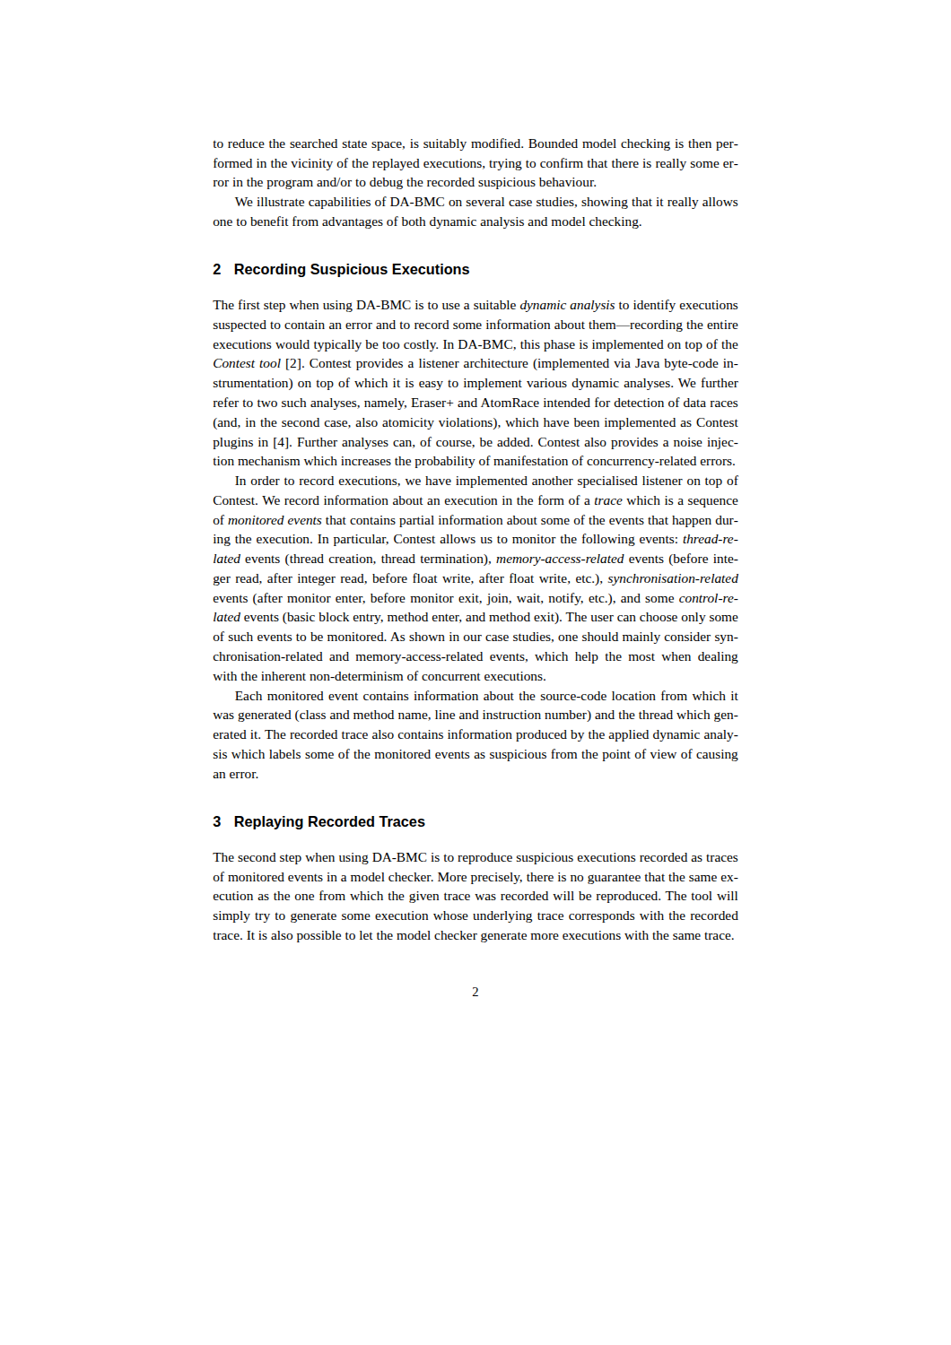to reduce the searched state space, is suitably modified. Bounded model checking is then performed in the vicinity of the replayed executions, trying to confirm that there is really some error in the program and/or to debug the recorded suspicious behaviour.
We illustrate capabilities of DA-BMC on several case studies, showing that it really allows one to benefit from advantages of both dynamic analysis and model checking.
2 Recording Suspicious Executions
The first step when using DA-BMC is to use a suitable dynamic analysis to identify executions suspected to contain an error and to record some information about them—recording the entire executions would typically be too costly. In DA-BMC, this phase is implemented on top of the Contest tool [2]. Contest provides a listener architecture (implemented via Java byte-code instrumentation) on top of which it is easy to implement various dynamic analyses. We further refer to two such analyses, namely, Eraser+ and AtomRace intended for detection of data races (and, in the second case, also atomicity violations), which have been implemented as Contest plugins in [4]. Further analyses can, of course, be added. Contest also provides a noise injection mechanism which increases the probability of manifestation of concurrency-related errors.
In order to record executions, we have implemented another specialised listener on top of Contest. We record information about an execution in the form of a trace which is a sequence of monitored events that contains partial information about some of the events that happen during the execution. In particular, Contest allows us to monitor the following events: thread-related events (thread creation, thread termination), memory-access-related events (before integer read, after integer read, before float write, after float write, etc.), synchronisation-related events (after monitor enter, before monitor exit, join, wait, notify, etc.), and some control-related events (basic block entry, method enter, and method exit). The user can choose only some of such events to be monitored. As shown in our case studies, one should mainly consider synchronisation-related and memory-access-related events, which help the most when dealing with the inherent non-determinism of concurrent executions.
Each monitored event contains information about the source-code location from which it was generated (class and method name, line and instruction number) and the thread which generated it. The recorded trace also contains information produced by the applied dynamic analysis which labels some of the monitored events as suspicious from the point of view of causing an error.
3 Replaying Recorded Traces
The second step when using DA-BMC is to reproduce suspicious executions recorded as traces of monitored events in a model checker. More precisely, there is no guarantee that the same execution as the one from which the given trace was recorded will be reproduced. The tool will simply try to generate some execution whose underlying trace corresponds with the recorded trace. It is also possible to let the model checker generate more executions with the same trace.
2